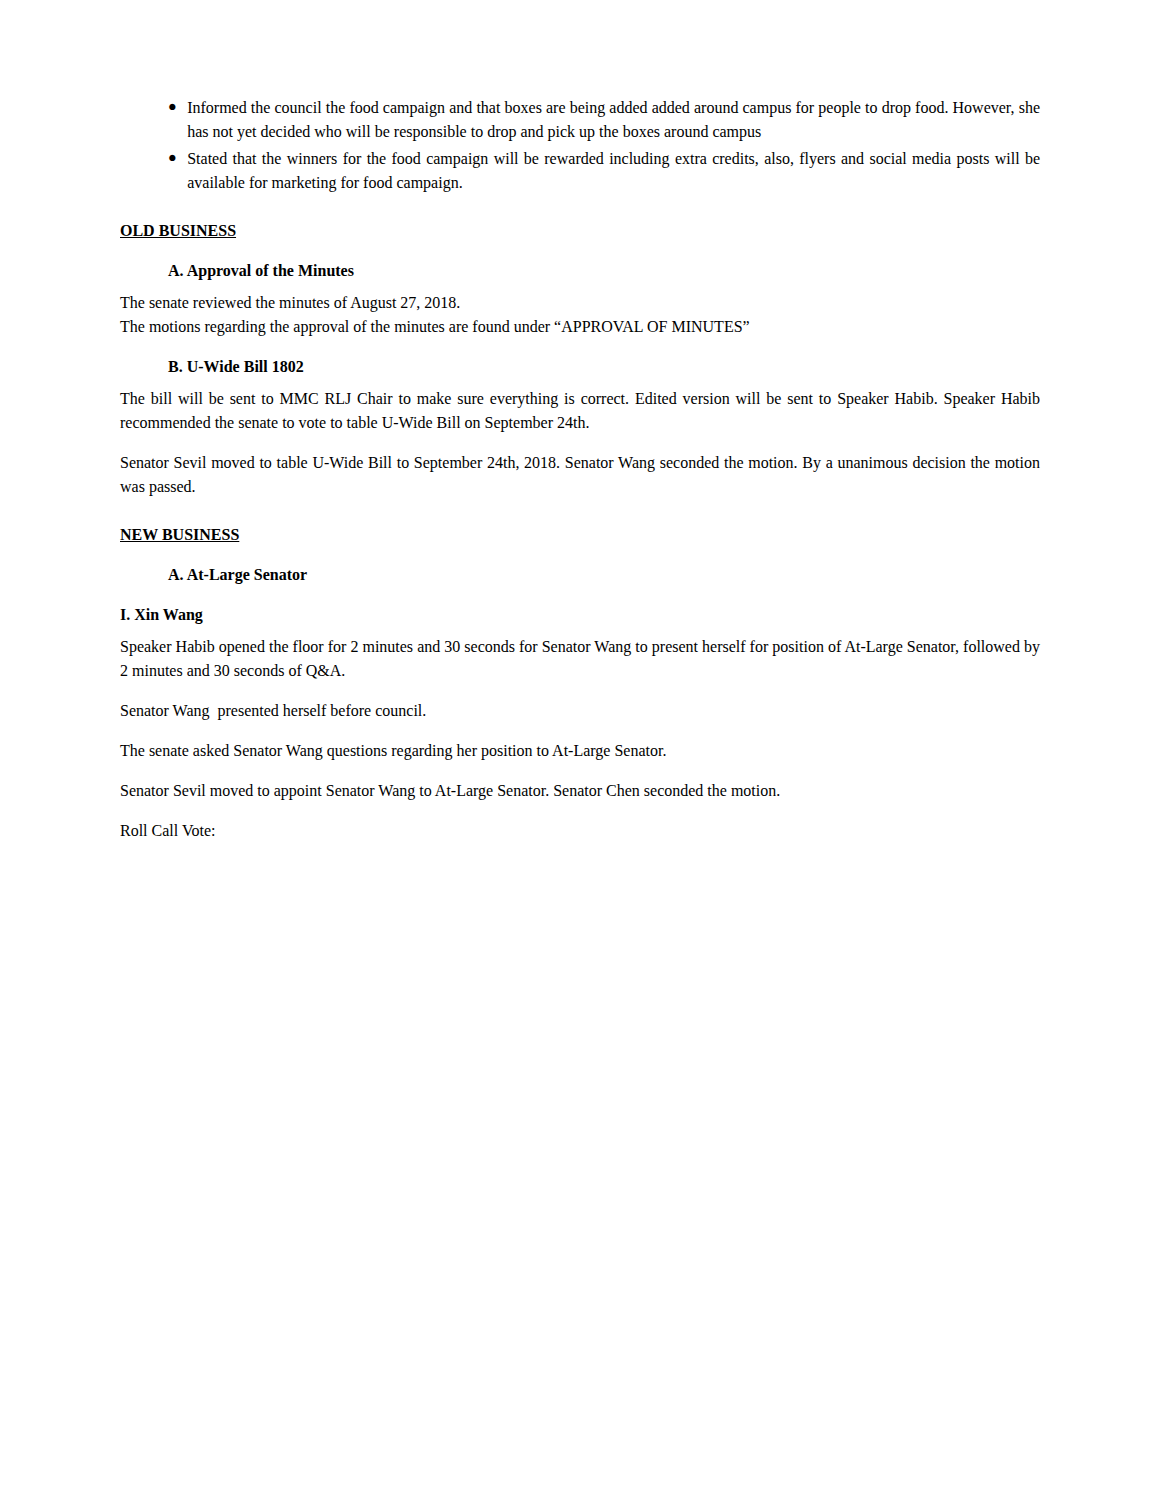Informed the council the food campaign and that boxes are being added added around campus for people to drop food. However, she has not yet decided who will be responsible to drop and pick up the boxes around campus
Stated that the winners for the food campaign will be rewarded including extra credits, also, flyers and social media posts will be available for marketing for food campaign.
OLD BUSINESS
A. Approval of the Minutes
The senate reviewed the minutes of August 27, 2018.
The motions regarding the approval of the minutes are found under “APPROVAL OF MINUTES”
B. U-Wide Bill 1802
The bill will be sent to MMC RLJ Chair to make sure everything is correct. Edited version will be sent to Speaker Habib. Speaker Habib recommended the senate to vote to table U-Wide Bill on September 24th.
Senator Sevil moved to table U-Wide Bill to September 24th, 2018. Senator Wang seconded the motion. By a unanimous decision the motion was passed.
NEW BUSINESS
A. At-Large Senator
I. Xin Wang
Speaker Habib opened the floor for 2 minutes and 30 seconds for Senator Wang to present herself for position of At-Large Senator, followed by 2 minutes and 30 seconds of Q&A.
Senator Wang presented herself before council.
The senate asked Senator Wang questions regarding her position to At-Large Senator.
Senator Sevil moved to appoint Senator Wang to At-Large Senator. Senator Chen seconded the motion.
Roll Call Vote: